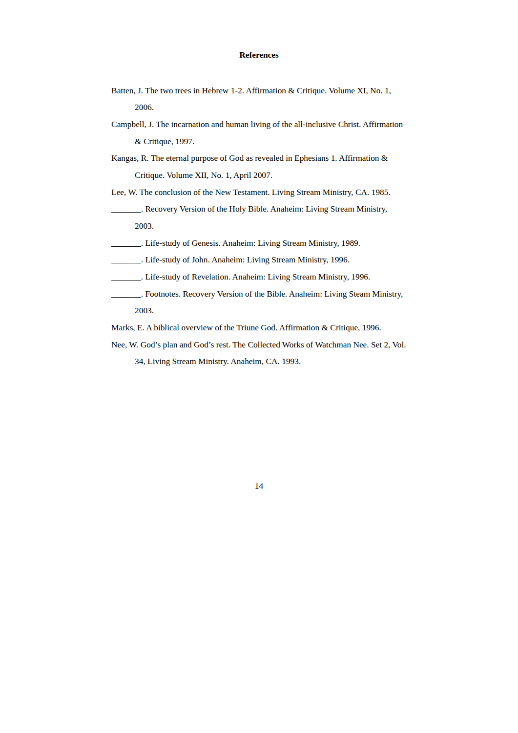References
Batten, J. The two trees in Hebrew 1-2. Affirmation & Critique. Volume XI, No. 1, 2006.
Campbell, J. The incarnation and human living of the all-inclusive Christ. Affirmation & Critique, 1997.
Kangas, R. The eternal purpose of God as revealed in Ephesians 1. Affirmation & Critique. Volume XII, No. 1, April 2007.
Lee, W. The conclusion of the New Testament. Living Stream Ministry, CA. 1985.
_______. Recovery Version of the Holy Bible. Anaheim: Living Stream Ministry, 2003.
_______. Life-study of Genesis. Anaheim: Living Stream Ministry, 1989.
_______. Life-study of John. Anaheim: Living Stream Ministry, 1996.
_______. Life-study of Revelation. Anaheim: Living Stream Ministry, 1996.
_______. Footnotes. Recovery Version of the Bible. Anaheim: Living Steam Ministry, 2003.
Marks, E. A biblical overview of the Triune God. Affirmation & Critique, 1996.
Nee, W. God’s plan and God’s rest. The Collected Works of Watchman Nee. Set 2, Vol. 34, Living Stream Ministry. Anaheim, CA. 1993.
14